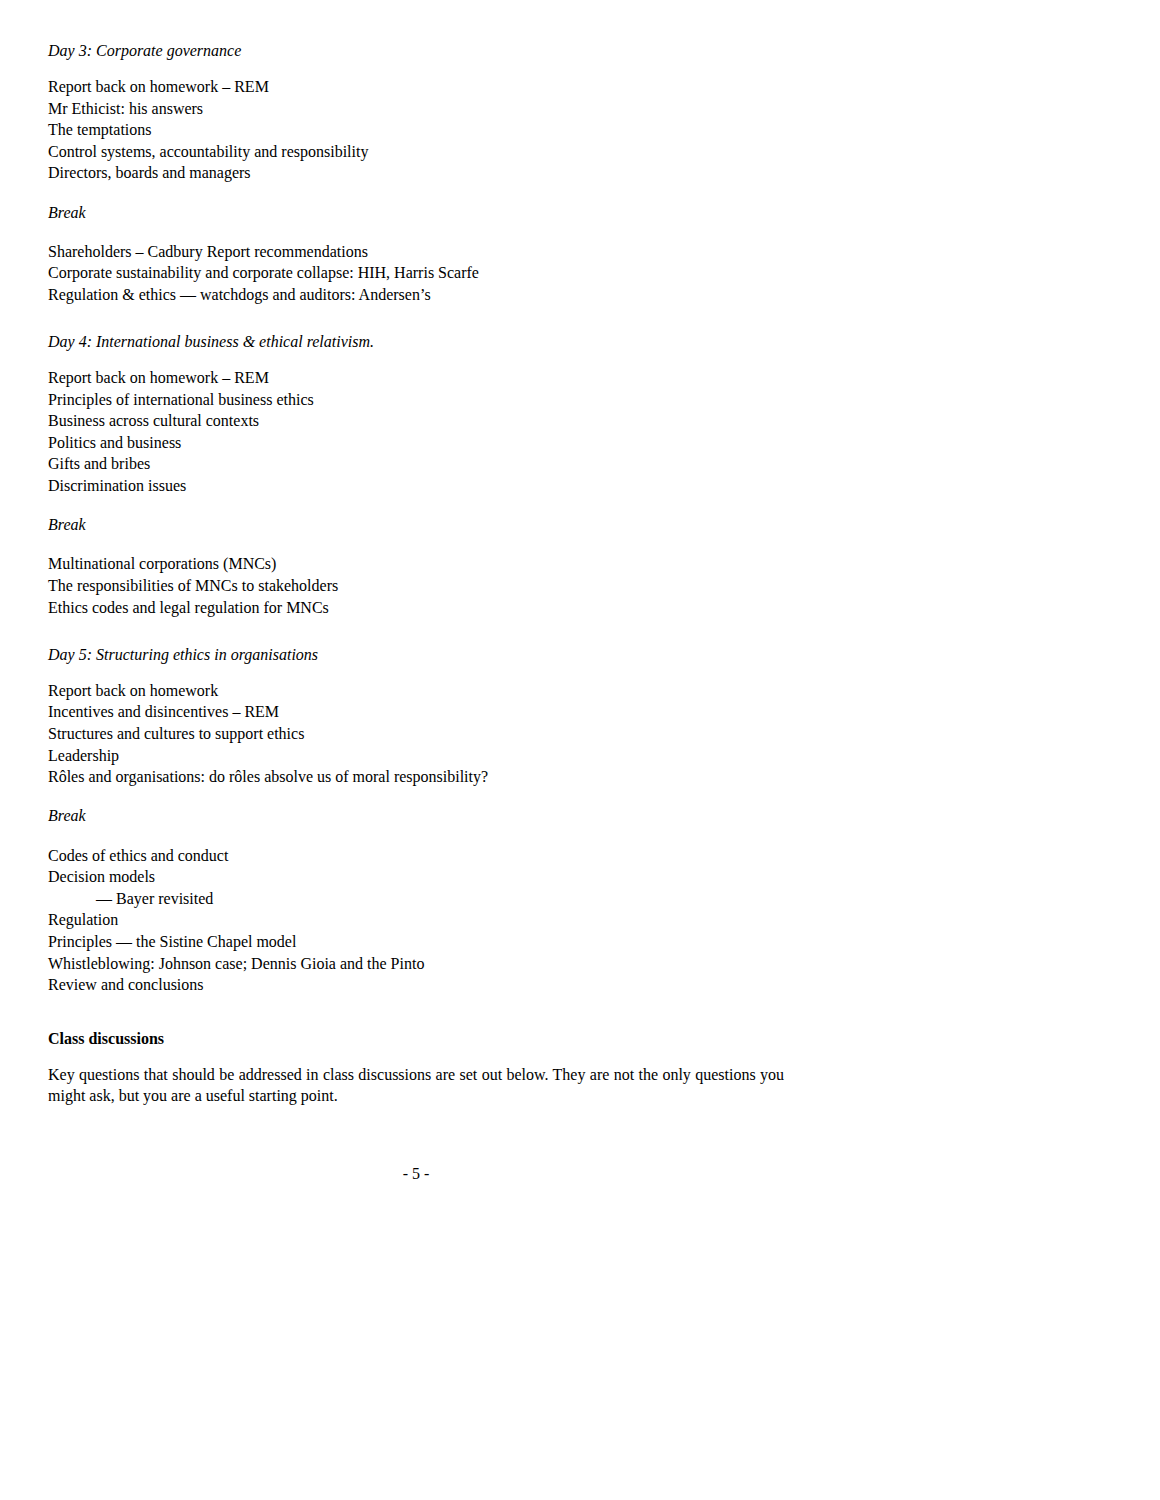Day 3: Corporate governance
Report back on homework – REM
Mr Ethicist: his answers
The temptations
Control systems, accountability and responsibility
Directors, boards and managers
Break
Shareholders – Cadbury Report recommendations
Corporate sustainability and corporate collapse: HIH, Harris Scarfe
Regulation & ethics — watchdogs and auditors: Andersen’s
Day 4: International business & ethical relativism.
Report back on homework – REM
Principles of international business ethics
Business across cultural contexts
Politics and business
Gifts and bribes
Discrimination issues
Break
Multinational corporations (MNCs)
The responsibilities of MNCs to stakeholders
Ethics codes and legal regulation for MNCs
Day 5: Structuring ethics in organisations
Report back on homework
Incentives and disincentives – REM
Structures and cultures to support ethics
Leadership
Rôles and organisations: do rôles absolve us of moral responsibility?
Break
Codes of ethics and conduct
Decision models
— Bayer revisited
Regulation
Principles — the Sistine Chapel model
Whistleblowing: Johnson case; Dennis Gioia and the Pinto
Review and conclusions
Class discussions
Key questions that should be addressed in class discussions are set out below. They are not the only questions you might ask, but you are a useful starting point.
- 5 -